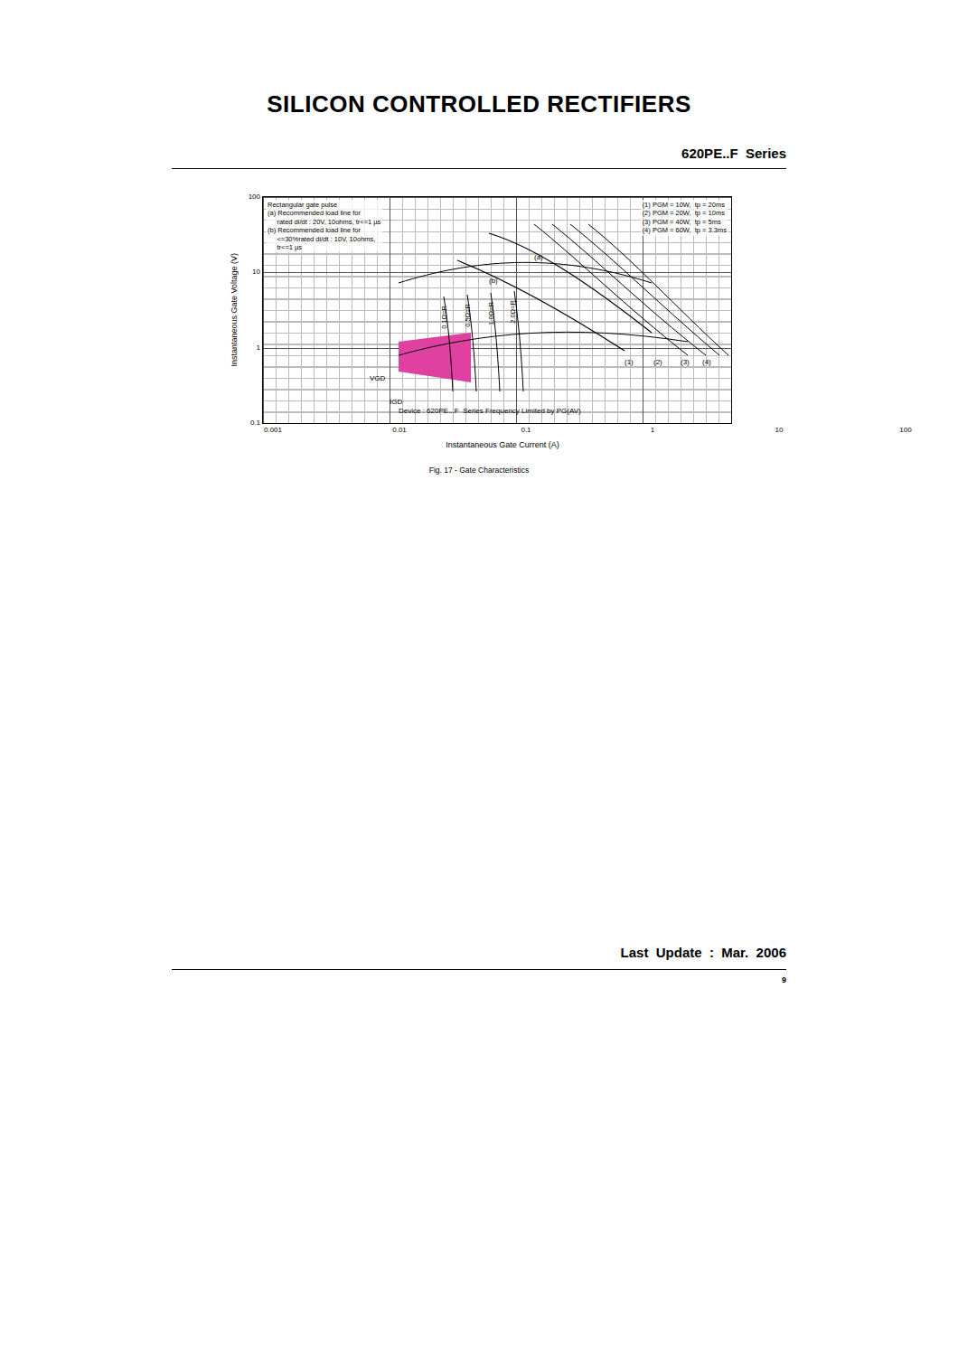SILICON CONTROLLED RECTIFIERS
620PE..F Series
Instantaneous Gate Voltage (V)
100 10 1 0.1
Rectangular gate pulse
(a) Recommended load line for
rated di/dt : 20V, 10ohms, tr<=1 µs
(b) Recommended load line for
<=30%rated di/dt : 10V, 10ohms,
tr<=1 µs
(1) PGM = 10W, tp = 20ms
(2) PGM = 20W, tp = 10ms
(3) PGM = 40W, tp = 5ms
(4) PGM = 60W, tp = 3.3ms
(a)
(b)
VGD
IGD
(1)
(2)
(3)
(4)
0.1Ω=R
0.5Ω=R
1.0Ω=R
2.0Ω=R
Device : 620PE...F Series Frequency Limited by PG(AV)
0.001 0.01 0.1 1 10 100
Instantaneous Gate Current (A)
Fig. 17 - Gate Characteristics
Last Update : Mar. 2006
9